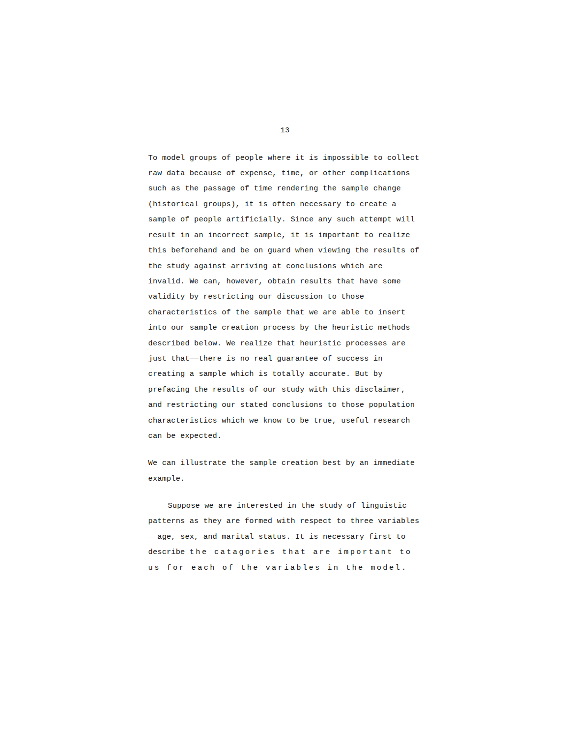13
To model groups of people where it is impossible to collect raw data because of expense, time, or other complications such as the passage of time rendering the sample change (historical groups), it is often necessary to create a sample of people artificially. Since any such attempt will result in an incorrect sample, it is important to realize this beforehand and be on guard when viewing the results of the study against arriving at conclusions which are invalid. We can, however, obtain results that have some validity by restricting our discussion to those characteristics of the sample that we are able to insert into our sample creation process by the heuristic methods described below. We realize that heuristic processes are just that——there is no real guarantee of success in creating a sample which is totally accurate. But by prefacing the results of our study with this disclaimer, and restricting our stated conclusions to those population characteristics which we know to be true, useful research can be expected.
We can illustrate the sample creation best by an immediate example.
Suppose we are interested in the study of linguistic patterns as they are formed with respect to three variables——age, sex, and marital status. It is necessary first to describe the catagories that are important to us for each of the variables in the model.